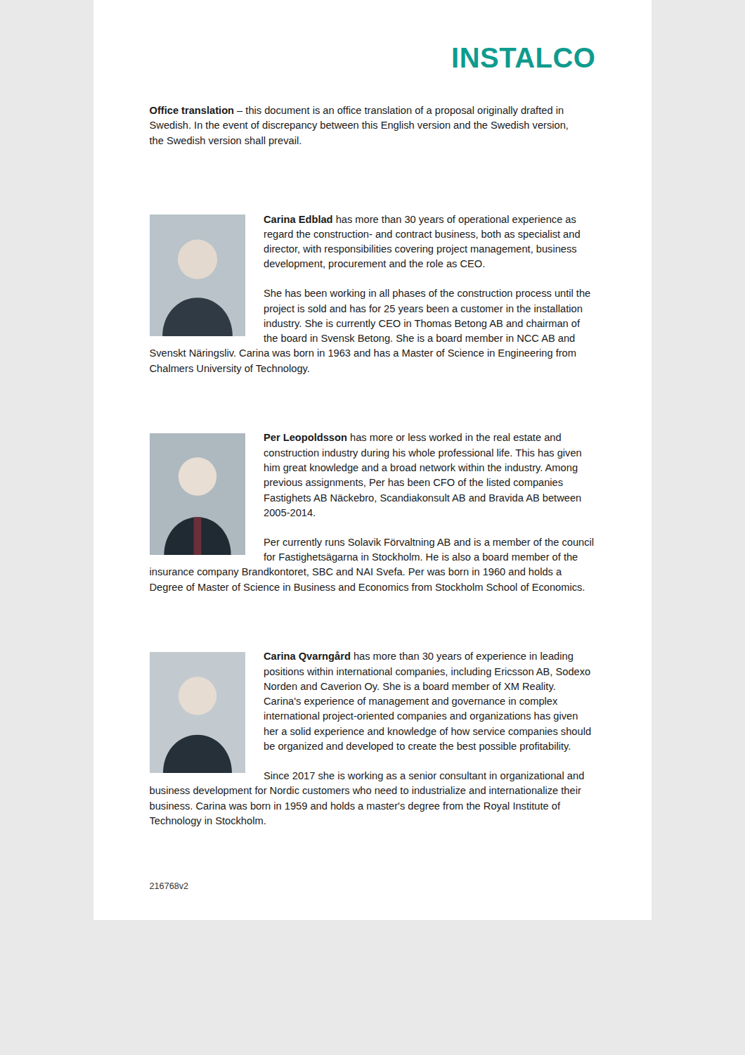INSTALCO
Office translation – this document is an office translation of a proposal originally drafted in Swedish. In the event of discrepancy between this English version and the Swedish version, the Swedish version shall prevail.
Carina Edblad has more than 30 years of operational experience as regard the construction- and contract business, both as specialist and director, with responsibilities covering project management, business development, procurement and the role as CEO.
She has been working in all phases of the construction process until the project is sold and has for 25 years been a customer in the installation industry. She is currently CEO in Thomas Betong AB and chairman of the board in Svensk Betong. She is a board member in NCC AB and Svenskt Näringsliv. Carina was born in 1963 and has a Master of Science in Engineering from Chalmers University of Technology.
Per Leopoldsson has more or less worked in the real estate and construction industry during his whole professional life. This has given him great knowledge and a broad network within the industry. Among previous assignments, Per has been CFO of the listed companies Fastighets AB Näckebro, Scandiakonsult AB and Bravida AB between 2005-2014.
Per currently runs Solavik Förvaltning AB and is a member of the council for Fastighetsägarna in Stockholm. He is also a board member of the insurance company Brandkontoret, SBC and NAI Svefa. Per was born in 1960 and holds a Degree of Master of Science in Business and Economics from Stockholm School of Economics.
Carina Qvarngård has more than 30 years of experience in leading positions within international companies, including Ericsson AB, Sodexo Norden and Caverion Oy. She is a board member of XM Reality. Carina's experience of management and governance in complex international project-oriented companies and organizations has given her a solid experience and knowledge of how service companies should be organized and developed to create the best possible profitability.
Since 2017 she is working as a senior consultant in organizational and business development for Nordic customers who need to industrialize and internationalize their business. Carina was born in 1959 and holds a master's degree from the Royal Institute of Technology in Stockholm.
216768v2